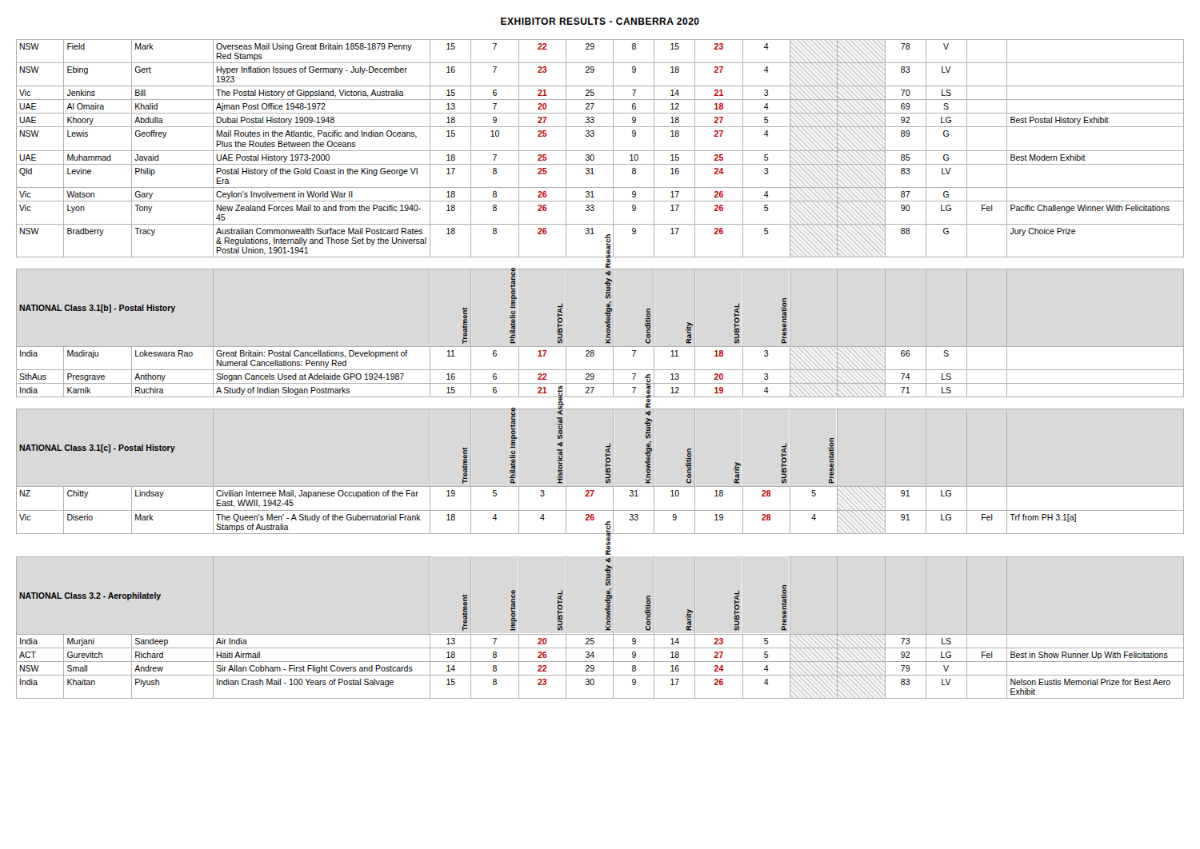EXHIBITOR RESULTS - CANBERRA 2020
| NSW | Field | Mark | Overseas Mail Using Great Britain 1858-1879 Penny Red Stamps | 15 | 7 | 22 | 29 | 8 | 15 | 23 | 4 | | | 78 | V | | |
| NSW | Ebing | Gert | Hyper Inflation Issues of Germany - July-December 1923 | 16 | 7 | 23 | 29 | 9 | 18 | 27 | 4 | | | 83 | LV | | |
| Vic | Jenkins | Bill | The Postal History of Gippsland, Victoria, Australia | 15 | 6 | 21 | 25 | 7 | 14 | 21 | 3 | | | 70 | LS | | |
| UAE | Al Omaira | Khalid | Ajman Post Office 1948-1972 | 13 | 7 | 20 | 27 | 6 | 12 | 18 | 4 | | | 69 | S | | |
| UAE | Khoory | Abdulla | Dubai Postal History 1909-1948 | 18 | 9 | 27 | 33 | 9 | 18 | 27 | 5 | | | 92 | LG | | Best Postal History Exhibit |
| NSW | Lewis | Geoffrey | Mail Routes in the Atlantic, Pacific and Indian Oceans, Plus the Routes Between the Oceans | 15 | 10 | 25 | 33 | 9 | 18 | 27 | 4 | | | 89 | G | | |
| UAE | Muhammad | Javaid | UAE Postal History 1973-2000 | 18 | 7 | 25 | 30 | 10 | 15 | 25 | 5 | | | 85 | G | | Best Modern Exhibit |
| Qld | Levine | Philip | Postal History of the Gold Coast in the King George VI Era | 17 | 8 | 25 | 31 | 8 | 16 | 24 | 3 | | | 83 | LV | | |
| Vic | Watson | Gary | Ceylon's Involvement in World War II | 18 | 8 | 26 | 31 | 9 | 17 | 26 | 4 | | | 87 | G | | |
| Vic | Lyon | Tony | New Zealand Forces Mail to and from the Pacific 1940-45 | 18 | 8 | 26 | 33 | 9 | 17 | 26 | 5 | | | 90 | LG | Fel | Pacific Challenge Winner With Felicitations |
| NSW | Bradberry | Tracy | Australian Commonwealth Surface Mail Postcard Rates & Regulations, Internally and Those Set by the Universal Postal Union, 1901-1941 | 18 | 8 | 26 | 31 | 9 | 17 | 26 | 5 | | | 88 | G | | Jury Choice Prize |
| NATIONAL Class 3.1[b] - Postal History | | Treatment | Philatelic Importance | SUBTOTAL | Knowledge, Study & Research | Condition | Rarity | SUBTOTAL | Presentation | | | | | | |
| India | Madiraju | Lokeswara Rao | Great Britain: Postal Cancellations, Development of Numeral Cancellations: Penny Red | 11 | 6 | 17 | 28 | 7 | 11 | 18 | 3 | | | 66 | S | | |
| SthAus | Presgrave | Anthony | Slogan Cancels Used at Adelaide GPO 1924-1987 | 16 | 6 | 22 | 29 | 7 | 13 | 20 | 3 | | | 74 | LS | | |
| India | Karnik | Ruchira | A Study of Indian Slogan Postmarks | 15 | 6 | 21 | 27 | 7 | 12 | 19 | 4 | | | 71 | LS | | |
| NATIONAL Class 3.1[c] - Postal History | | Treatment | Philatelic Importance | Historical & Social Aspects | SUBTOTAL | Knowledge, Study & Research | Condition | Rarity | SUBTOTAL | Presentation | | | | | |
| NZ | Chitty | Lindsay | Civilian Internee Mail, Japanese Occupation of the Far East, WWII, 1942-45 | 19 | 5 | 3 | 27 | 31 | 10 | 18 | 28 | 5 | | 91 | LG | | |
| Vic | Diserio | Mark | The Queen's Men' - A Study of the Gubernatorial Frank Stamps of Australia | 18 | 4 | 4 | 26 | 33 | 9 | 19 | 28 | 4 | | 91 | LG | Fel | Trf from PH 3.1[a] |
| NATIONAL Class 3.2 - Aerophilately | | Treatment | Importance | SUBTOTAL | Knowledge, Study & Research | Condition | Rarity | SUBTOTAL | Presentation | | | | | | |
| India | Murjani | Sandeep | Air India | 13 | 7 | 20 | 25 | 9 | 14 | 23 | 5 | | | 73 | LS | | |
| ACT | Gurevitch | Richard | Haiti Airmail | 18 | 8 | 26 | 34 | 9 | 18 | 27 | 5 | | | 92 | LG | Fel | Best in Show Runner Up With Felicitations |
| NSW | Small | Andrew | Sir Allan Cobham - First Flight Covers and Postcards | 14 | 8 | 22 | 29 | 8 | 16 | 24 | 4 | | | 79 | V | | |
| India | Khaitan | Piyush | Indian Crash Mail - 100 Years of Postal Salvage | 15 | 8 | 23 | 30 | 9 | 17 | 26 | 4 | | | 83 | LV | | Nelson Eustis Memorial Prize for Best Aero Exhibit |